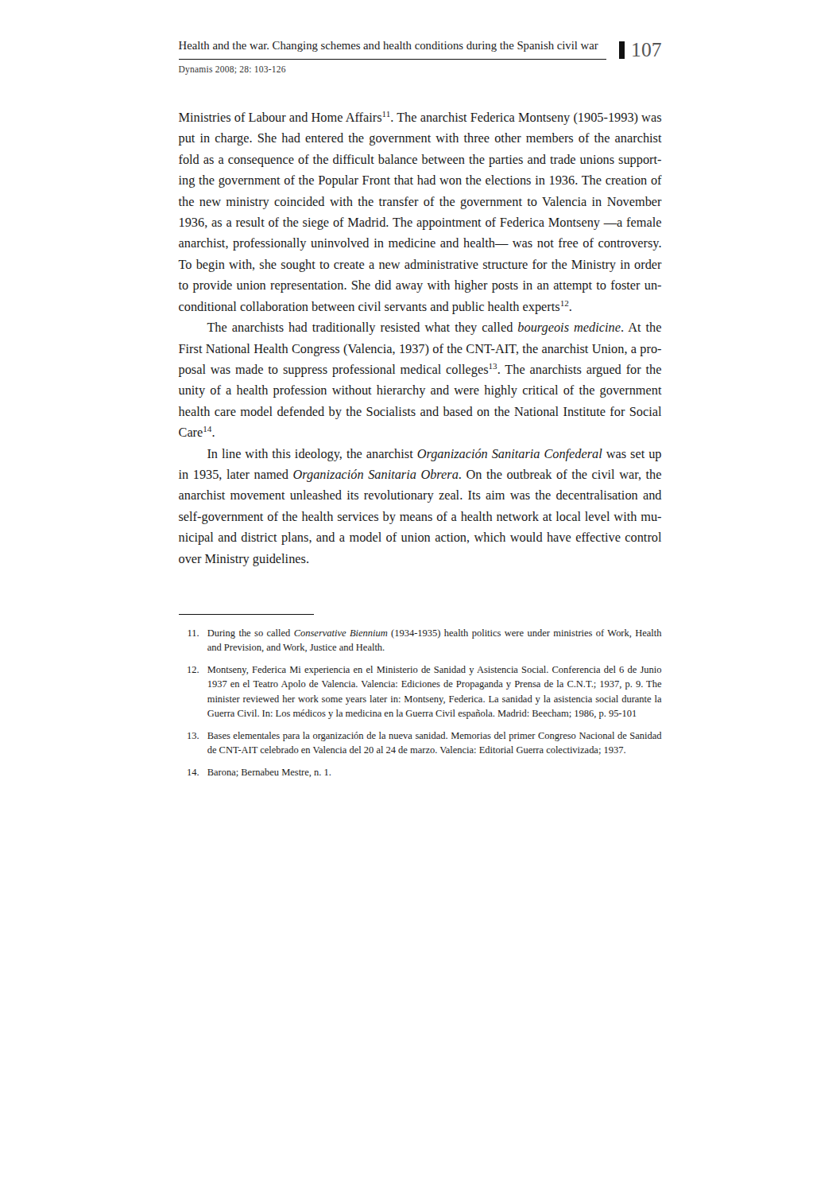Health and the war. Changing schemes and health conditions during the Spanish civil war
Dynamis 2008; 28: 103-126
107
Ministries of Labour and Home Affairs11. The anarchist Federica Montseny (1905-1993) was put in charge. She had entered the government with three other members of the anarchist fold as a consequence of the difficult balance between the parties and trade unions supporting the government of the Popular Front that had won the elections in 1936. The creation of the new ministry coincided with the transfer of the government to Valencia in November 1936, as a result of the siege of Madrid. The appointment of Federica Montseny —a female anarchist, professionally uninvolved in medicine and health— was not free of controversy. To begin with, she sought to create a new administrative structure for the Ministry in order to provide union representation. She did away with higher posts in an attempt to foster unconditional collaboration between civil servants and public health experts12.
The anarchists had traditionally resisted what they called bourgeois medicine. At the First National Health Congress (Valencia, 1937) of the CNT-AIT, the anarchist Union, a proposal was made to suppress professional medical colleges13. The anarchists argued for the unity of a health profession without hierarchy and were highly critical of the government health care model defended by the Socialists and based on the National Institute for Social Care14.
In line with this ideology, the anarchist Organización Sanitaria Confederal was set up in 1935, later named Organización Sanitaria Obrera. On the outbreak of the civil war, the anarchist movement unleashed its revolutionary zeal. Its aim was the decentralisation and self-government of the health services by means of a health network at local level with municipal and district plans, and a model of union action, which would have effective control over Ministry guidelines.
11. During the so called Conservative Biennium (1934-1935) health politics were under ministries of Work, Health and Prevision, and Work, Justice and Health.
12. Montseny, Federica Mi experiencia en el Ministerio de Sanidad y Asistencia Social. Conferencia del 6 de Junio 1937 en el Teatro Apolo de Valencia. Valencia: Ediciones de Propaganda y Prensa de la C.N.T.; 1937, p. 9. The minister reviewed her work some years later in: Montseny, Federica. La sanidad y la asistencia social durante la Guerra Civil. In: Los médicos y la medicina en la Guerra Civil española. Madrid: Beecham; 1986, p. 95-101
13. Bases elementales para la organización de la nueva sanidad. Memorias del primer Congreso Nacional de Sanidad de CNT-AIT celebrado en Valencia del 20 al 24 de marzo. Valencia: Editorial Guerra colectivizada; 1937.
14. Barona; Bernabeu Mestre, n. 1.